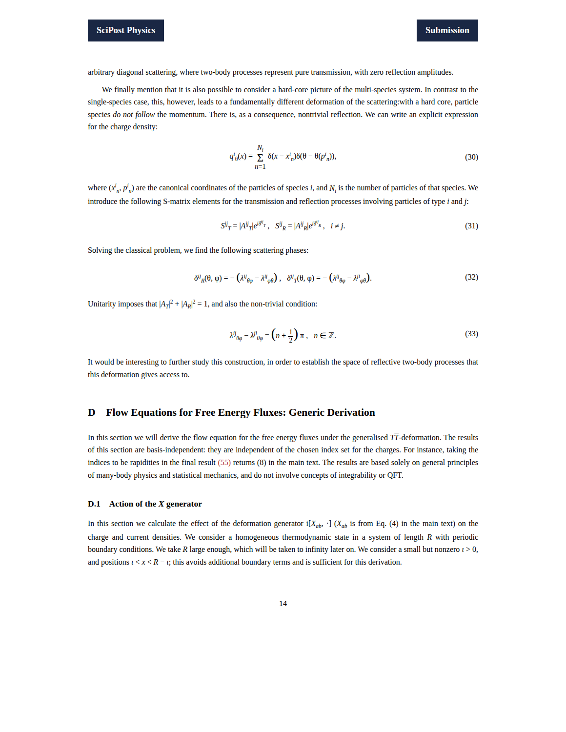SciPost Physics
Submission
arbitrary diagonal scattering, where two-body processes represent pure transmission, with zero reflection amplitudes.
We finally mention that it is also possible to consider a hard-core picture of the multi-species system. In contrast to the single-species case, this, however, leads to a fundamentally different deformation of the scattering:with a hard core, particle species do not follow the momentum. There is, as a consequence, nontrivial reflection. We can write an explicit expression for the charge density:
qiθ(x) = Ni Σn=1 δ(x − xin)δ(θ − θ(pin)),
(30)
where (xin, pin) are the canonical coordinates of the particles of species i, and Ni is the number of particles of that species. We introduce the following S-matrix elements for the transmission and reflection processes involving particles of type i and j:
SijT = |AijT|eiδijT , SijR = |AijR|eiδijR , i ≠ j.
(31)
Solving the classical problem, we find the following scattering phases:
δijR(θ, φ) = − (λijθφ − λijφθ) , δijT(θ, φ) = − (λijθφ − λjiφθ).
(32)
Unitarity imposes that |AT|2 + |AR|2 = 1, and also the non-trivial condition:
λijθφ − λjiθφ = (n + 12) π , n ∈ ℤ.
(33)
It would be interesting to further study this construction, in order to establish the space of reflective two-body processes that this deformation gives access to.
D Flow Equations for Free Energy Fluxes: Generic Derivation
In this section we will derive the flow equation for the free energy fluxes under the generalised TT-deformation. The results of this section are basis-independent: they are independent of the chosen index set for the charges. For instance, taking the indices to be rapidities in the final result (55) returns (8) in the main text. The results are based solely on general principles of many-body physics and statistical mechanics, and do not involve concepts of integrability or QFT.
D.1 Action of the X generator
In this section we calculate the effect of the deformation generator i[Xab, ·] (Xab is from Eq. (4) in the main text) on the charge and current densities. We consider a homogeneous thermodynamic state in a system of length R with periodic boundary conditions. We take R large enough, which will be taken to infinity later on. We consider a small but nonzero ι > 0, and positions ι < x < R − ι; this avoids additional boundary terms and is sufficient for this derivation.
14